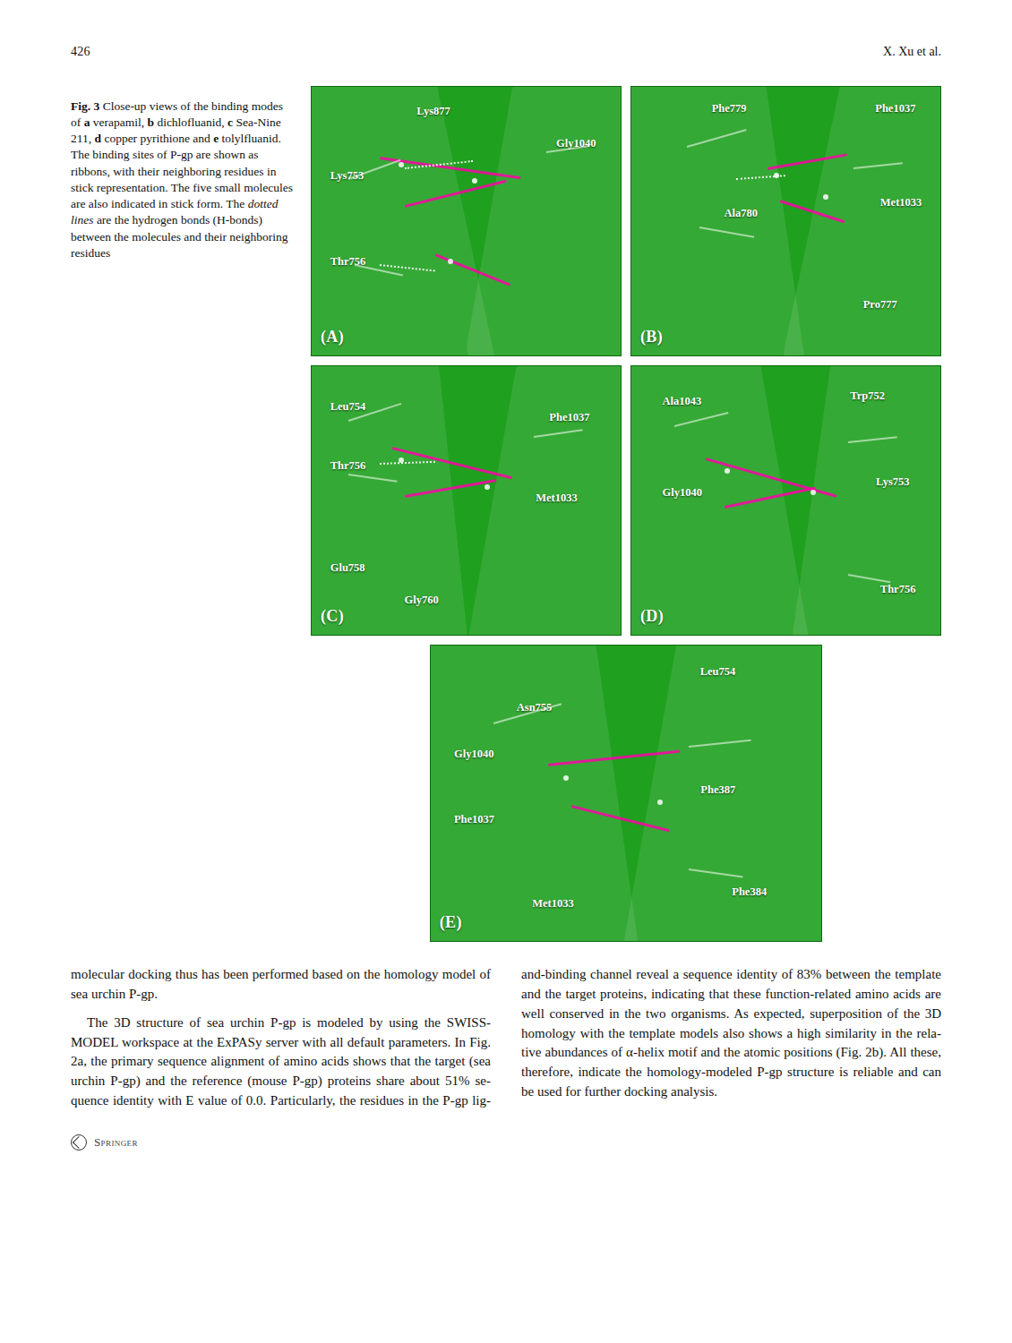426
X. Xu et al.
Fig. 3 Close-up views of the binding modes of a verapamil, b dichlofluanid, c Sea-Nine 211, d copper pyrithione and e tolylfluanid. The binding sites of P-gp are shown as ribbons, with their neighboring residues in stick representation. The five small molecules are also indicated in stick form. The dotted lines are the hydrogen bonds (H-bonds) between the molecules and their neighboring residues
Lys877
Lys753
Thr756
Gly1040
(A)
Phe779
Phe1037
Ala780
Met1033
Pro777
(B)
Leu754
Thr756
Glu758
Gly760
Phe1037
Met1033
(C)
Ala1043
Trp752
Gly1040
Lys753
Thr756
(D)
Leu754
Asn755
Gly1040
Phe1037
Phe387
Phe384
Met1033
(E)
molecular docking thus has been performed based on the homology model of sea urchin P-gp.
The 3D structure of sea urchin P-gp is modeled by using the SWISS-MODEL workspace at the ExPASy server with all default parameters. In Fig. 2a, the primary sequence alignment of amino acids shows that the target (sea urchin P-gp) and the reference (mouse P-gp) proteins share about 51% sequence identity with E value of 0.0. Particularly, the residues in the P-gp ligand-binding channel reveal a sequence identity of 83% between the template and the target proteins, indicating that these function-related amino acids are well conserved in the two organisms. As expected, superposition of the 3D homology with the template models also shows a high similarity in the relative abundances of α-helix motif and the atomic positions (Fig. 2b). All these, therefore, indicate the homology-modeled P-gp structure is reliable and can be used for further docking analysis.
Springer